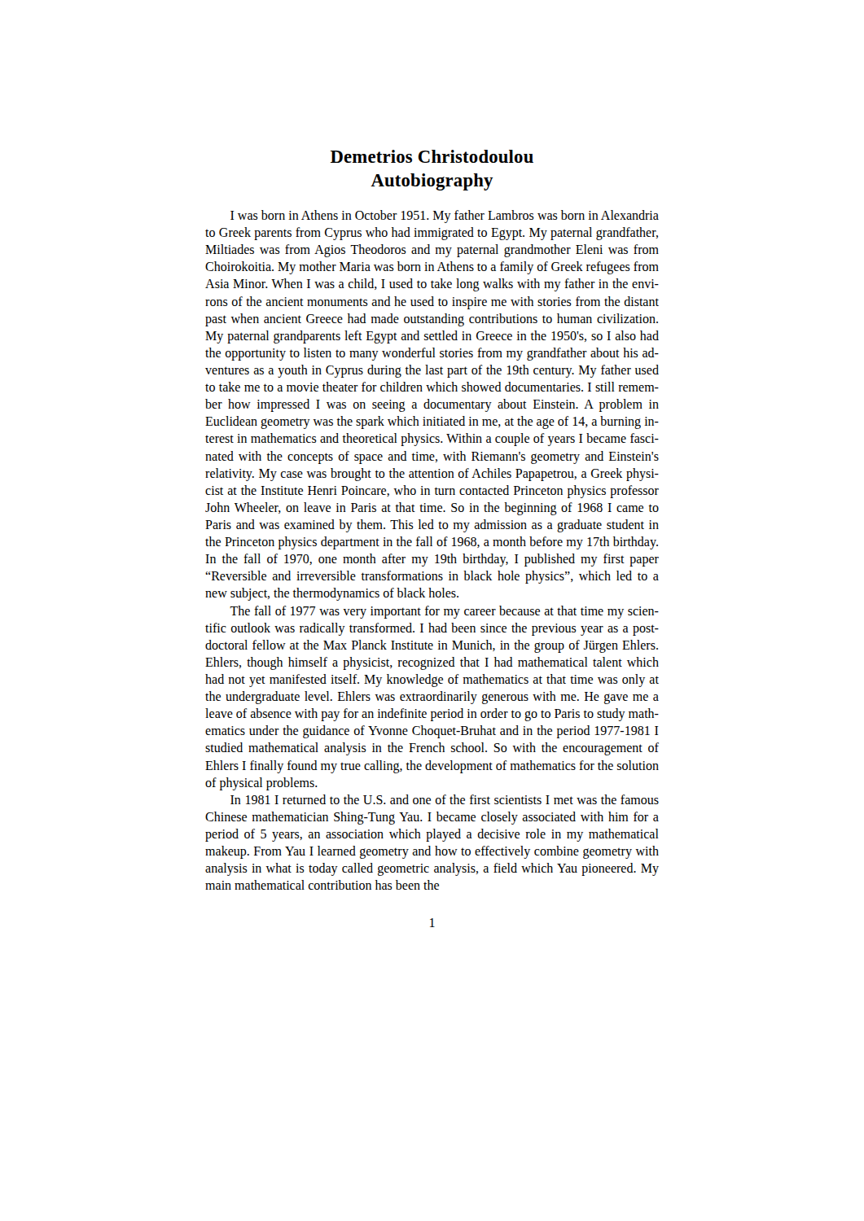Demetrios ChristodoulouAutobiography
I was born in Athens in October 1951. My father Lambros was born in Alexandria to Greek parents from Cyprus who had immigrated to Egypt. My paternal grandfather, Miltiades was from Agios Theodoros and my paternal grandmother Eleni was from Choirokoitia. My mother Maria was born in Athens to a family of Greek refugees from Asia Minor. When I was a child, I used to take long walks with my father in the environs of the ancient monuments and he used to inspire me with stories from the distant past when ancient Greece had made outstanding contributions to human civilization. My paternal grandparents left Egypt and settled in Greece in the 1950's, so I also had the opportunity to listen to many wonderful stories from my grandfather about his adventures as a youth in Cyprus during the last part of the 19th century. My father used to take me to a movie theater for children which showed documentaries. I still remember how impressed I was on seeing a documentary about Einstein. A problem in Euclidean geometry was the spark which initiated in me, at the age of 14, a burning interest in mathematics and theoretical physics. Within a couple of years I became fascinated with the concepts of space and time, with Riemann's geometry and Einstein's relativity. My case was brought to the attention of Achiles Papapetrou, a Greek physicist at the Institute Henri Poincare, who in turn contacted Princeton physics professor John Wheeler, on leave in Paris at that time. So in the beginning of 1968 I came to Paris and was examined by them. This led to my admission as a graduate student in the Princeton physics department in the fall of 1968, a month before my 17th birthday. In the fall of 1970, one month after my 19th birthday, I published my first paper “Reversible and irreversible transformations in black hole physics”, which led to a new subject, the thermodynamics of black holes.
The fall of 1977 was very important for my career because at that time my scientific outlook was radically transformed. I had been since the previous year as a postdoctoral fellow at the Max Planck Institute in Munich, in the group of Jürgen Ehlers. Ehlers, though himself a physicist, recognized that I had mathematical talent which had not yet manifested itself. My knowledge of mathematics at that time was only at the undergraduate level. Ehlers was extraordinarily generous with me. He gave me a leave of absence with pay for an indefinite period in order to go to Paris to study mathematics under the guidance of Yvonne Choquet-Bruhat and in the period 1977-1981 I studied mathematical analysis in the French school. So with the encouragement of Ehlers I finally found my true calling, the development of mathematics for the solution of physical problems.
In 1981 I returned to the U.S. and one of the first scientists I met was the famous Chinese mathematician Shing-Tung Yau. I became closely associated with him for a period of 5 years, an association which played a decisive role in my mathematical makeup. From Yau I learned geometry and how to effectively combine geometry with analysis in what is today called geometric analysis, a field which Yau pioneered. My main mathematical contribution has been the
1